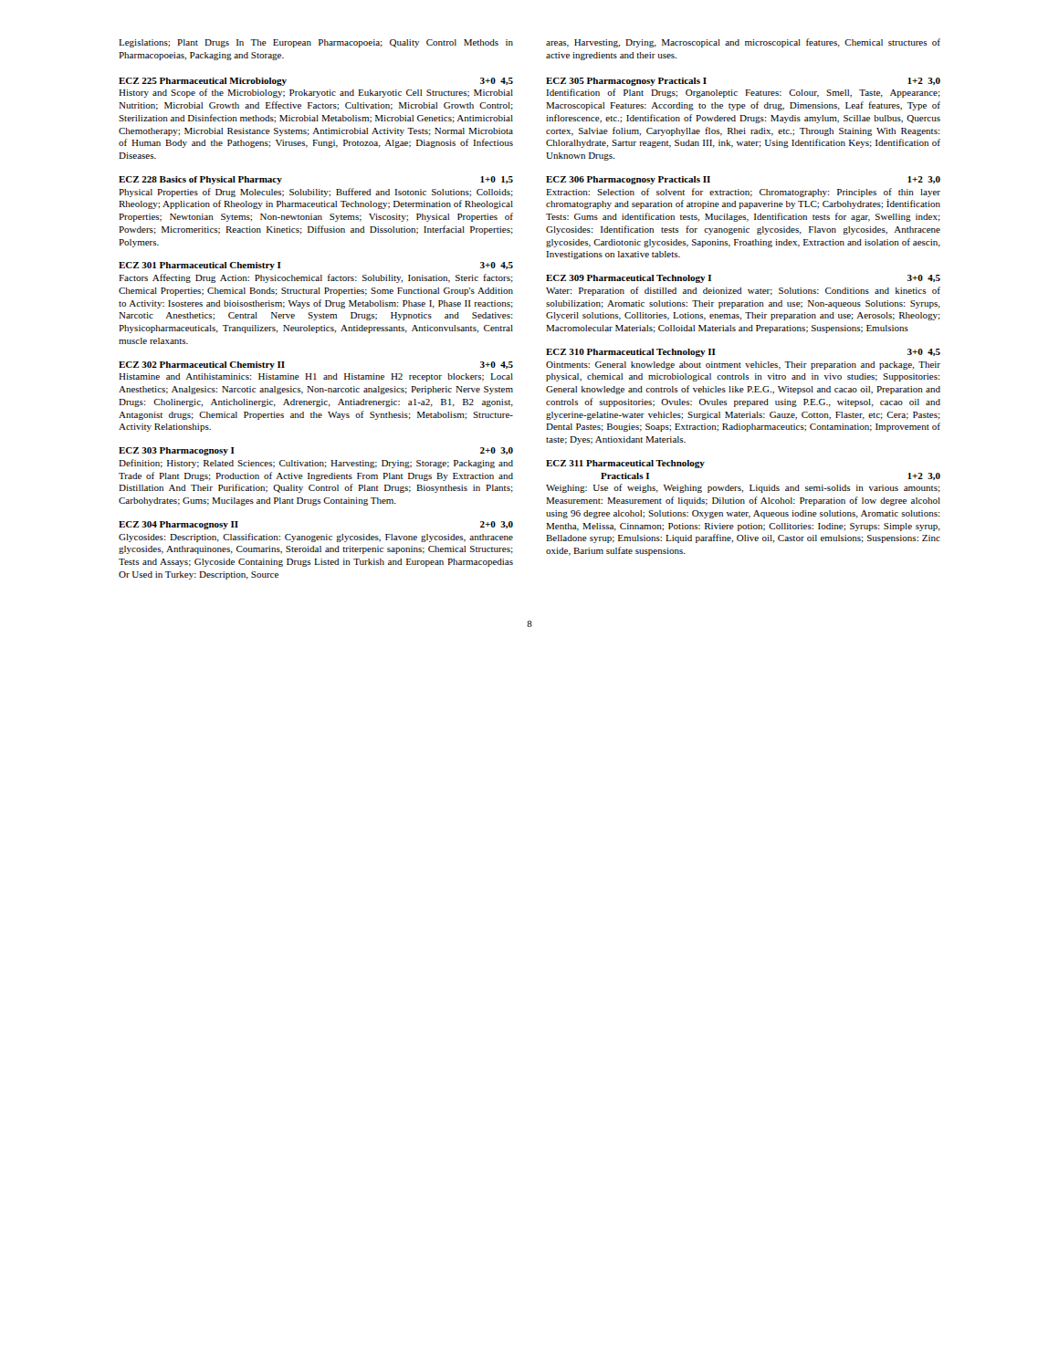Legislations; Plant Drugs In The European Pharmacopoeia; Quality Control Methods in Pharmacopoeias, Packaging and Storage.
ECZ 225 Pharmaceutical Microbiology 3+0 4,5
History and Scope of the Microbiology; Prokaryotic and Eukaryotic Cell Structures; Microbial Nutrition; Microbial Growth and Effective Factors; Cultivation; Microbial Growth Control; Sterilization and Disinfection methods; Microbial Metabolism; Microbial Genetics; Antimicrobial Chemotherapy; Microbial Resistance Systems; Antimicrobial Activity Tests; Normal Microbiota of Human Body and the Pathogens; Viruses, Fungi, Protozoa, Algae; Diagnosis of Infectious Diseases.
ECZ 228 Basics of Physical Pharmacy 1+0 1,5
Physical Properties of Drug Molecules; Solubility; Buffered and Isotonic Solutions; Colloids; Rheology; Application of Rheology in Pharmaceutical Technology; Determination of Rheological Properties; Newtonian Sytems; Non-newtonian Sytems; Viscosity; Physical Properties of Powders; Micromeritics; Reaction Kinetics; Diffusion and Dissolution; Interfacial Properties; Polymers.
ECZ 301 Pharmaceutical Chemistry I 3+0 4,5
Factors Affecting Drug Action: Physicochemical factors: Solubility, Ionisation, Steric factors; Chemical Properties; Chemical Bonds; Structural Properties; Some Functional Group's Addition to Activity: Isosteres and bioisostherism; Ways of Drug Metabolism: Phase I, Phase II reactions; Narcotic Anesthetics; Central Nerve System Drugs; Hypnotics and Sedatives: Physicopharmaceuticals, Tranquilizers, Neuroleptics, Antidepressants, Anticonvulsants, Central muscle relaxants.
ECZ 302 Pharmaceutical Chemistry II 3+0 4,5
Histamine and Antihistaminics: Histamine H1 and Histamine H2 receptor blockers; Local Anesthetics; Analgesics: Narcotic analgesics, Non-narcotic analgesics; Peripheric Nerve System Drugs: Cholinergic, Anticholinergic, Adrenergic, Antiadrenergic: a1-a2, B1, B2 agonist, Antagonist drugs; Chemical Properties and the Ways of Synthesis; Metabolism; Structure-Activity Relationships.
ECZ 303 Pharmacognosy I 2+0 3,0
Definition; History; Related Sciences; Cultivation; Harvesting; Drying; Storage; Packaging and Trade of Plant Drugs; Production of Active Ingredients From Plant Drugs By Extraction and Distillation And Their Purification; Quality Control of Plant Drugs; Biosynthesis in Plants; Carbohydrates; Gums; Mucilages and Plant Drugs Containing Them.
ECZ 304 Pharmacognosy II 2+0 3,0
Glycosides: Description, Classification: Cyanogenic glycosides, Flavone glycosides, anthracene glycosides, Anthraquinones, Coumarins, Steroidal and triterpenic saponins; Chemical Structures; Tests and Assays; Glycoside Containing Drugs Listed in Turkish and European Pharmacopedias Or Used in Turkey: Description, Source
areas, Harvesting, Drying, Macroscopical and microscopical features, Chemical structures of active ingredients and their uses.
ECZ 305 Pharmacognosy Practicals I 1+2 3,0
Identification of Plant Drugs; Organoleptic Features: Colour, Smell, Taste, Appearance; Macroscopical Features: According to the type of drug, Dimensions, Leaf features, Type of inflorescence, etc.; Identification of Powdered Drugs: Maydis amylum, Scillae bulbus, Quercus cortex, Salviae folium, Caryophyllae flos, Rhei radix, etc.; Through Staining With Reagents: Chloralhydrate, Sartur reagent, Sudan III, ink, water; Using Identification Keys; Identification of Unknown Drugs.
ECZ 306 Pharmacognosy Practicals II 1+2 3,0
Extraction: Selection of solvent for extraction; Chromatography: Principles of thin layer chromatography and separation of atropine and papaverine by TLC; Carbohydrates; İdentification Tests: Gums and identification tests, Mucilages, Identification tests for agar, Swelling index; Glycosides: Identification tests for cyanogenic glycosides, Flavon glycosides, Anthracene glycosides, Cardiotonic glycosides, Saponins, Froathing index, Extraction and isolation of aescin, Investigations on laxative tablets.
ECZ 309 Pharmaceutical Technology I 3+0 4,5
Water: Preparation of distilled and deionized water; Solutions: Conditions and kinetics of solubilization; Aromatic solutions: Their preparation and use; Non-aqueous Solutions: Syrups, Glyceril solutions, Collitories, Lotions, enemas, Their preparation and use; Aerosols; Rheology; Macromolecular Materials; Colloidal Materials and Preparations; Suspensions; Emulsions
ECZ 310 Pharmaceutical Technology II 3+0 4,5
Ointments: General knowledge about ointment vehicles, Their preparation and package, Their physical, chemical and microbiological controls in vitro and in vivo studies; Suppositories: General knowledge and controls of vehicles like P.E.G., Witepsol and cacao oil, Preparation and controls of suppositories; Ovules: Ovules prepared using P.E.G., witepsol, cacao oil and glycerine-gelatine-water vehicles; Surgical Materials: Gauze, Cotton, Flaster, etc; Cera; Pastes; Dental Pastes; Bougies; Soaps; Extraction; Radiopharmaceutics; Contamination; Improvement of taste; Dyes; Antioxidant Materials.
ECZ 311 Pharmaceutical Technology
Practicals I 1+2 3,0
Weighing: Use of weighs, Weighing powders, Liquids and semi-solids in various amounts; Measurement: Measurement of liquids; Dilution of Alcohol: Preparation of low degree alcohol using 96 degree alcohol; Solutions: Oxygen water, Aqueous iodine solutions, Aromatic solutions: Mentha, Melissa, Cinnamon; Potions: Riviere potion; Collitories: Iodine; Syrups: Simple syrup, Belladone syrup; Emulsions: Liquid paraffine, Olive oil, Castor oil emulsions; Suspensions: Zinc oxide, Barium sulfate suspensions.
8